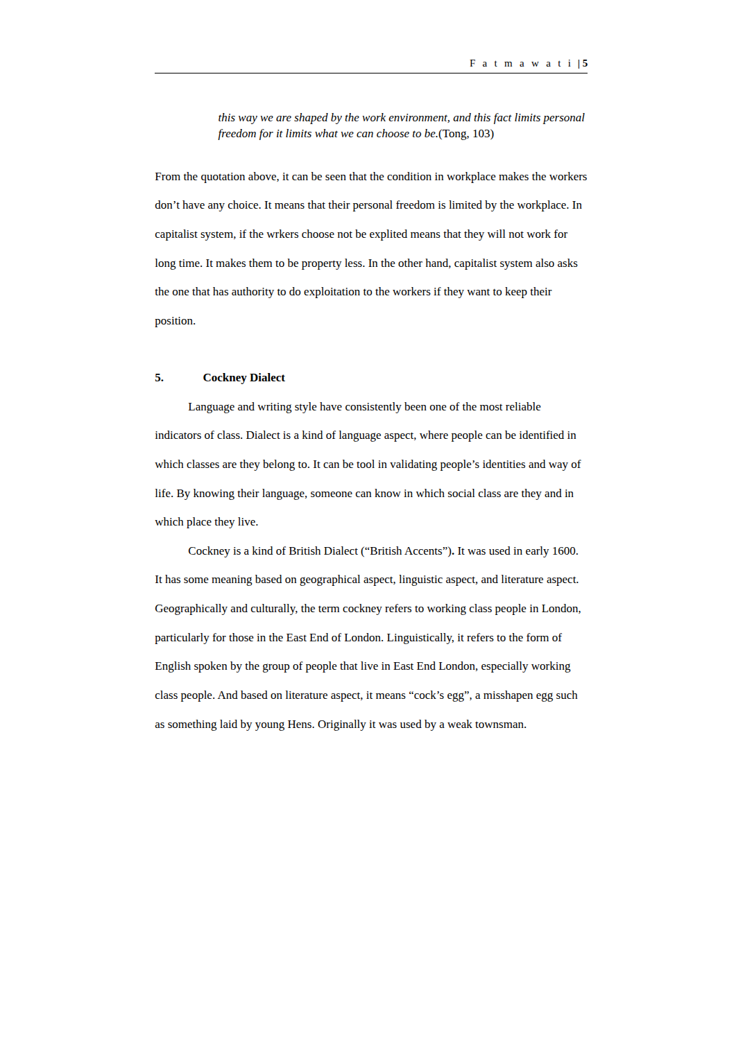F a t m a w a t i | 5
this way we are shaped by the work environment, and this fact limits personal freedom for it limits what we can choose to be.(Tong, 103)
From the quotation above, it can be seen that the condition in workplace makes the workers don’t have any choice. It means that their personal freedom is limited by the workplace. In capitalist system, if the wrkers choose not be explited means that they will not work for long time. It makes them to be property less. In the other hand, capitalist system also asks the one that has authority to do exploitation to the workers if they want to keep their position.
5. Cockney Dialect
Language and writing style have consistently been one of the most reliable indicators of class. Dialect is a kind of language aspect, where people can be identified in which classes are they belong to. It can be tool in validating people’s identities and way of life. By knowing their language, someone can know in which social class are they and in which place they live.
Cockney is a kind of British Dialect (“British Accents”). It was used in early 1600. It has some meaning based on geographical aspect, linguistic aspect, and literature aspect. Geographically and culturally, the term cockney refers to working class people in London, particularly for those in the East End of London. Linguistically, it refers to the form of English spoken by the group of people that live in East End London, especially working class people. And based on literature aspect, it means “cock’s egg”, a misshapen egg such as something laid by young Hens. Originally it was used by a weak townsman.